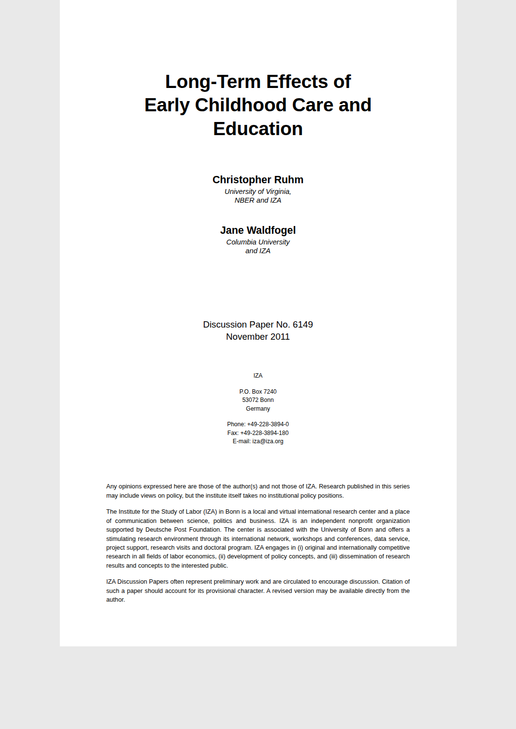Long-Term Effects of
Early Childhood Care and Education
Christopher Ruhm
University of Virginia,
NBER and IZA
Jane Waldfogel
Columbia University
and IZA
Discussion Paper No. 6149
November 2011
IZA
P.O. Box 7240
53072 Bonn
Germany
Phone: +49-228-3894-0
Fax: +49-228-3894-180
E-mail: iza@iza.org
Any opinions expressed here are those of the author(s) and not those of IZA. Research published in this series may include views on policy, but the institute itself takes no institutional policy positions.
The Institute for the Study of Labor (IZA) in Bonn is a local and virtual international research center and a place of communication between science, politics and business. IZA is an independent nonprofit organization supported by Deutsche Post Foundation. The center is associated with the University of Bonn and offers a stimulating research environment through its international network, workshops and conferences, data service, project support, research visits and doctoral program. IZA engages in (i) original and internationally competitive research in all fields of labor economics, (ii) development of policy concepts, and (iii) dissemination of research results and concepts to the interested public.
IZA Discussion Papers often represent preliminary work and are circulated to encourage discussion. Citation of such a paper should account for its provisional character. A revised version may be available directly from the author.